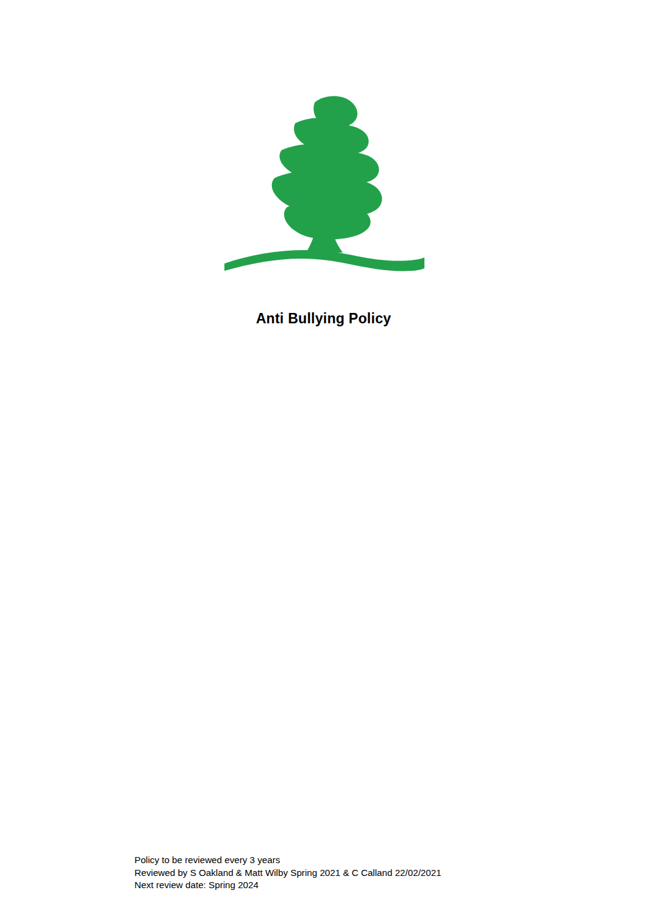Anti Bullying Policy
Policy to be reviewed every 3 years
Reviewed by S Oakland & Matt Wilby Spring 2021 & C Calland 22/02/2021
Next review date: Spring 2024